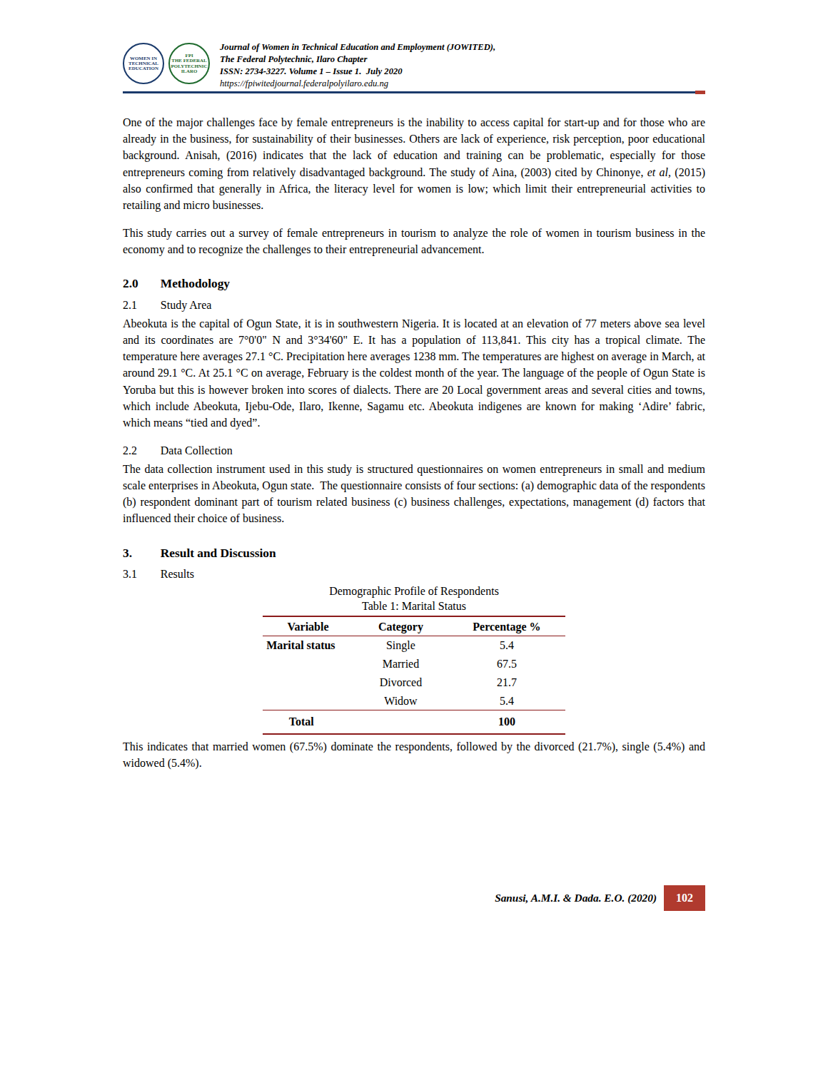WOMEN IN TECHNICAL EDUCATION
FPI
THE FEDERAL POLYTECHNIC ILARO
Journal of Women in Technical Education and Employment (JOWITED),
The Federal Polytechnic, Ilaro Chapter
ISSN: 2734-3227. Volume 1 – Issue 1. July 2020
https://fpiwitedjournal.federalpolyilaro.edu.ng
One of the major challenges face by female entrepreneurs is the inability to access capital for start-up and for those who are already in the business, for sustainability of their businesses. Others are lack of experience, risk perception, poor educational background. Anisah, (2016) indicates that the lack of education and training can be problematic, especially for those entrepreneurs coming from relatively disadvantaged background. The study of Aina, (2003) cited by Chinonye, et al, (2015) also confirmed that generally in Africa, the literacy level for women is low; which limit their entrepreneurial activities to retailing and micro businesses.
This study carries out a survey of female entrepreneurs in tourism to analyze the role of women in tourism business in the economy and to recognize the challenges to their entrepreneurial advancement.
2.0 Methodology
2.1 Study Area
Abeokuta is the capital of Ogun State, it is in southwestern Nigeria. It is located at an elevation of 77 meters above sea level and its coordinates are 7°0'0" N and 3°34'60" E. It has a population of 113,841. This city has a tropical climate. The temperature here averages 27.1 °C. Precipitation here averages 1238 mm. The temperatures are highest on average in March, at around 29.1 °C. At 25.1 °C on average, February is the coldest month of the year. The language of the people of Ogun State is Yoruba but this is however broken into scores of dialects. There are 20 Local government areas and several cities and towns, which include Abeokuta, Ijebu-Ode, Ilaro, Ikenne, Sagamu etc. Abeokuta indigenes are known for making ‘Adire’ fabric, which means “tied and dyed”.
2.2 Data Collection
The data collection instrument used in this study is structured questionnaires on women entrepreneurs in small and medium scale enterprises in Abeokuta, Ogun state. The questionnaire consists of four sections: (a) demographic data of the respondents (b) respondent dominant part of tourism related business (c) business challenges, expectations, management (d) factors that influenced their choice of business.
3. Result and Discussion
3.1 Results
Demographic Profile of Respondents
Table 1: Marital Status
| Variable | Category | Percentage % |
| --- | --- | --- |
| Marital status | Single | 5.4 |
| | Married | 67.5 |
| | Divorced | 21.7 |
| | Widow | 5.4 |
| Total | | 100 |
This indicates that married women (67.5%) dominate the respondents, followed by the divorced (21.7%), single (5.4%) and widowed (5.4%).
Sanusi, A.M.I. & Dada. E.O. (2020)
102